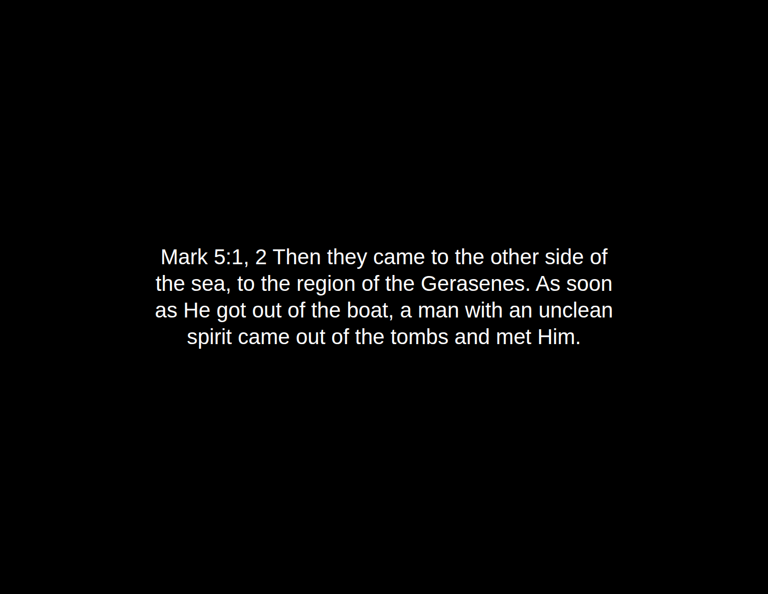Mark 5:1, 2 Then they came to the other side of the sea, to the region of the Gerasenes. As soon as He got out of the boat, a man with an unclean spirit came out of the tombs and met Him.